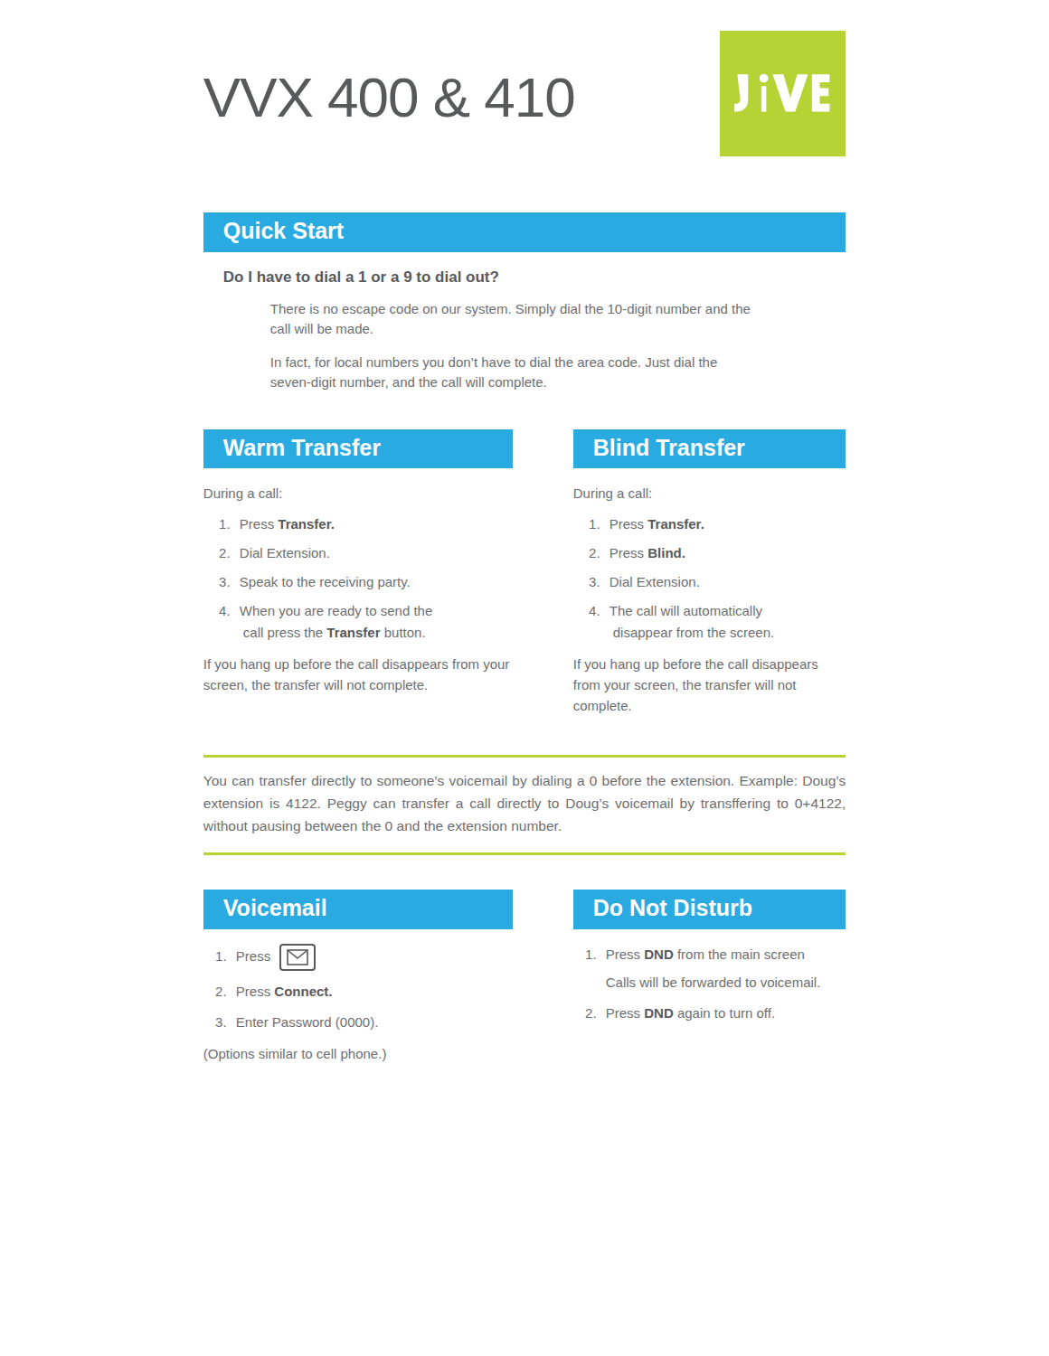VVX 400 & 410
Quick Start
Do I have to dial a 1 or a 9 to dial out?
There is no escape code on our system. Simply dial the 10-digit number and the call will be made.
In fact, for local numbers you don’t have to dial the area code. Just dial the seven-digit number, and the call will complete.
Warm Transfer
During a call:
Press Transfer.
Dial Extension.
Speak to the receiving party.
When you are ready to send thecall press the Transfer button.
If you hang up before the call disappears from your screen, the transfer will not complete.
Blind Transfer
During a call:
Press Transfer.
Press Blind.
Dial Extension.
The call will automaticallydisappear from the screen.
If you hang up before the call disappears from your screen, the transfer will not complete.
You can transfer directly to someone’s voicemail by dialing a 0 before the extension. Example: Doug’s extension is 4122. Peggy can transfer a call directly to Doug’s voicemail by transffering to 0+4122, without pausing between the 0 and the extension number.
Voicemail
Press
Press Connect.
Enter Password (0000).
(Options similar to cell phone.)
Do Not Disturb
Press DND from the main screen Calls will be forwarded to voicemail.
Press DND again to turn off.